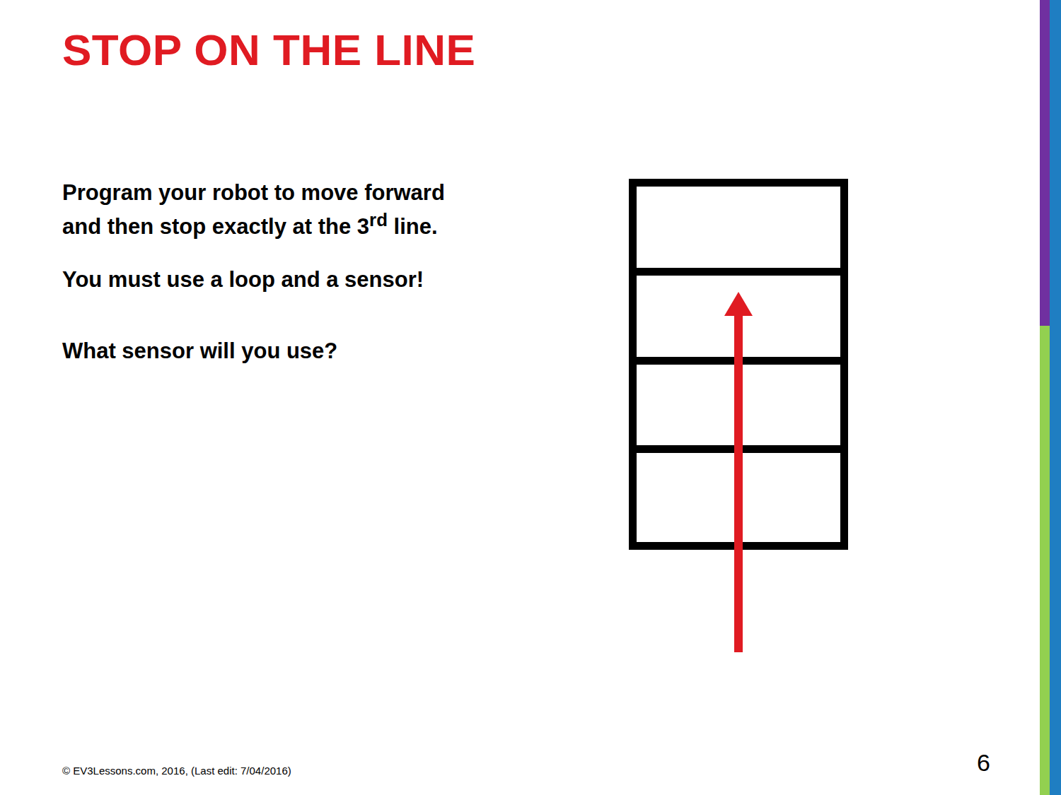Stop on the Line
Program your robot to move forward and then stop exactly at the 3rd line.
You must use a loop and a sensor!
What sensor will you use?
© EV3Lessons.com, 2016, (Last edit: 7/04/2016)
6